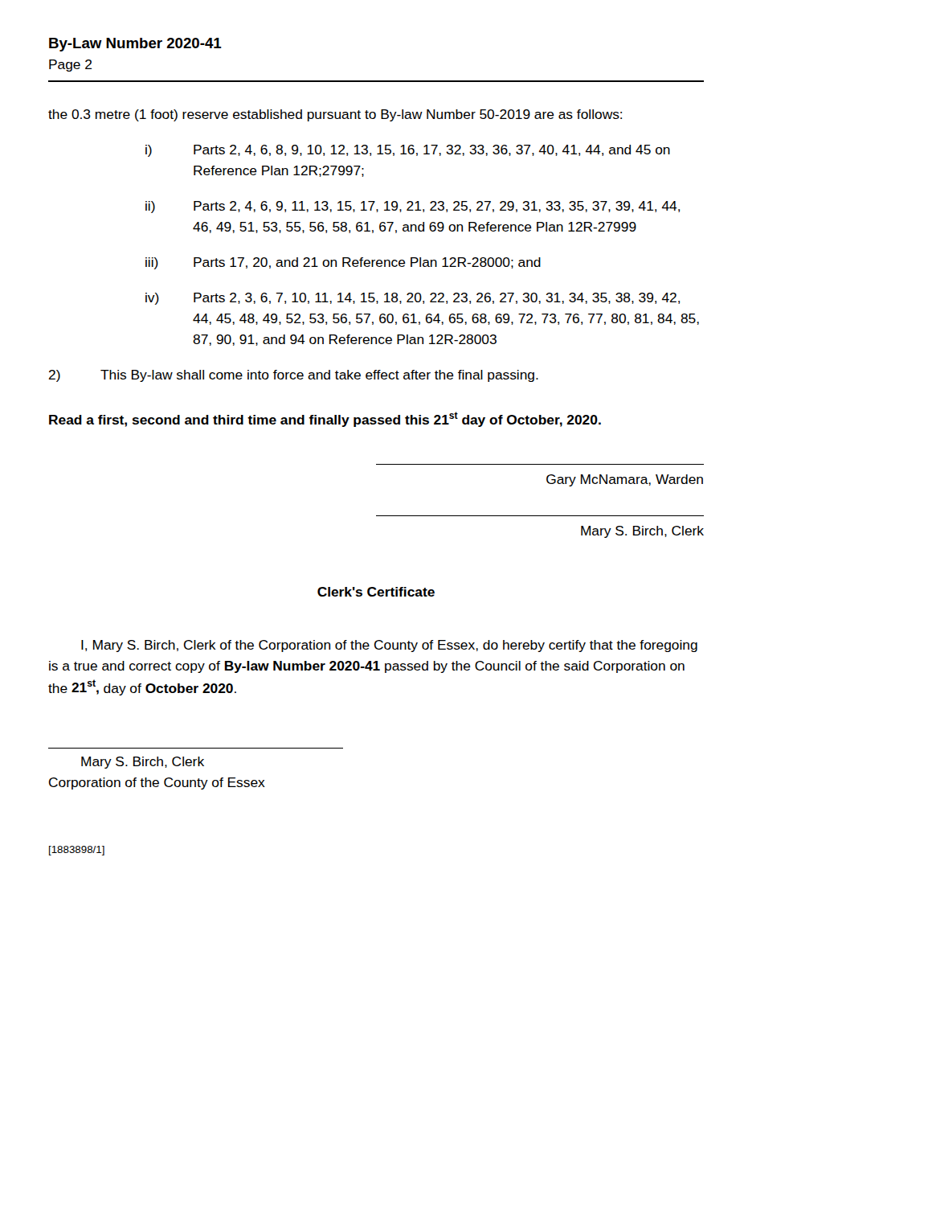By-Law Number 2020-41
Page 2
the 0.3 metre (1 foot) reserve established pursuant to By-law Number 50-2019 are as follows:
i) Parts 2, 4, 6, 8, 9, 10, 12, 13, 15, 16, 17, 32, 33, 36, 37, 40, 41, 44, and 45 on Reference Plan 12R;27997;
ii) Parts 2, 4, 6, 9, 11, 13, 15, 17, 19, 21, 23, 25, 27, 29, 31, 33, 35, 37, 39, 41, 44, 46, 49, 51, 53, 55, 56, 58, 61, 67, and 69 on Reference Plan 12R-27999
iii) Parts 17, 20, and 21 on Reference Plan 12R-28000; and
iv) Parts 2, 3, 6, 7, 10, 11, 14, 15, 18, 20, 22, 23, 26, 27, 30, 31, 34, 35, 38, 39, 42, 44, 45, 48, 49, 52, 53, 56, 57, 60, 61, 64, 65, 68, 69, 72, 73, 76, 77, 80, 81, 84, 85, 87, 90, 91, and 94 on Reference Plan 12R-28003
2) This By-law shall come into force and take effect after the final passing.
Read a first, second and third time and finally passed this 21st day of October, 2020.
Gary McNamara, Warden
Mary S. Birch, Clerk
Clerk's Certificate
I, Mary S. Birch, Clerk of the Corporation of the County of Essex, do hereby certify that the foregoing is a true and correct copy of By-law Number 2020-41 passed by the Council of the said Corporation on the 21st, day of October 2020.
Mary S. Birch, Clerk
Corporation of the County of Essex
[1883898/1]